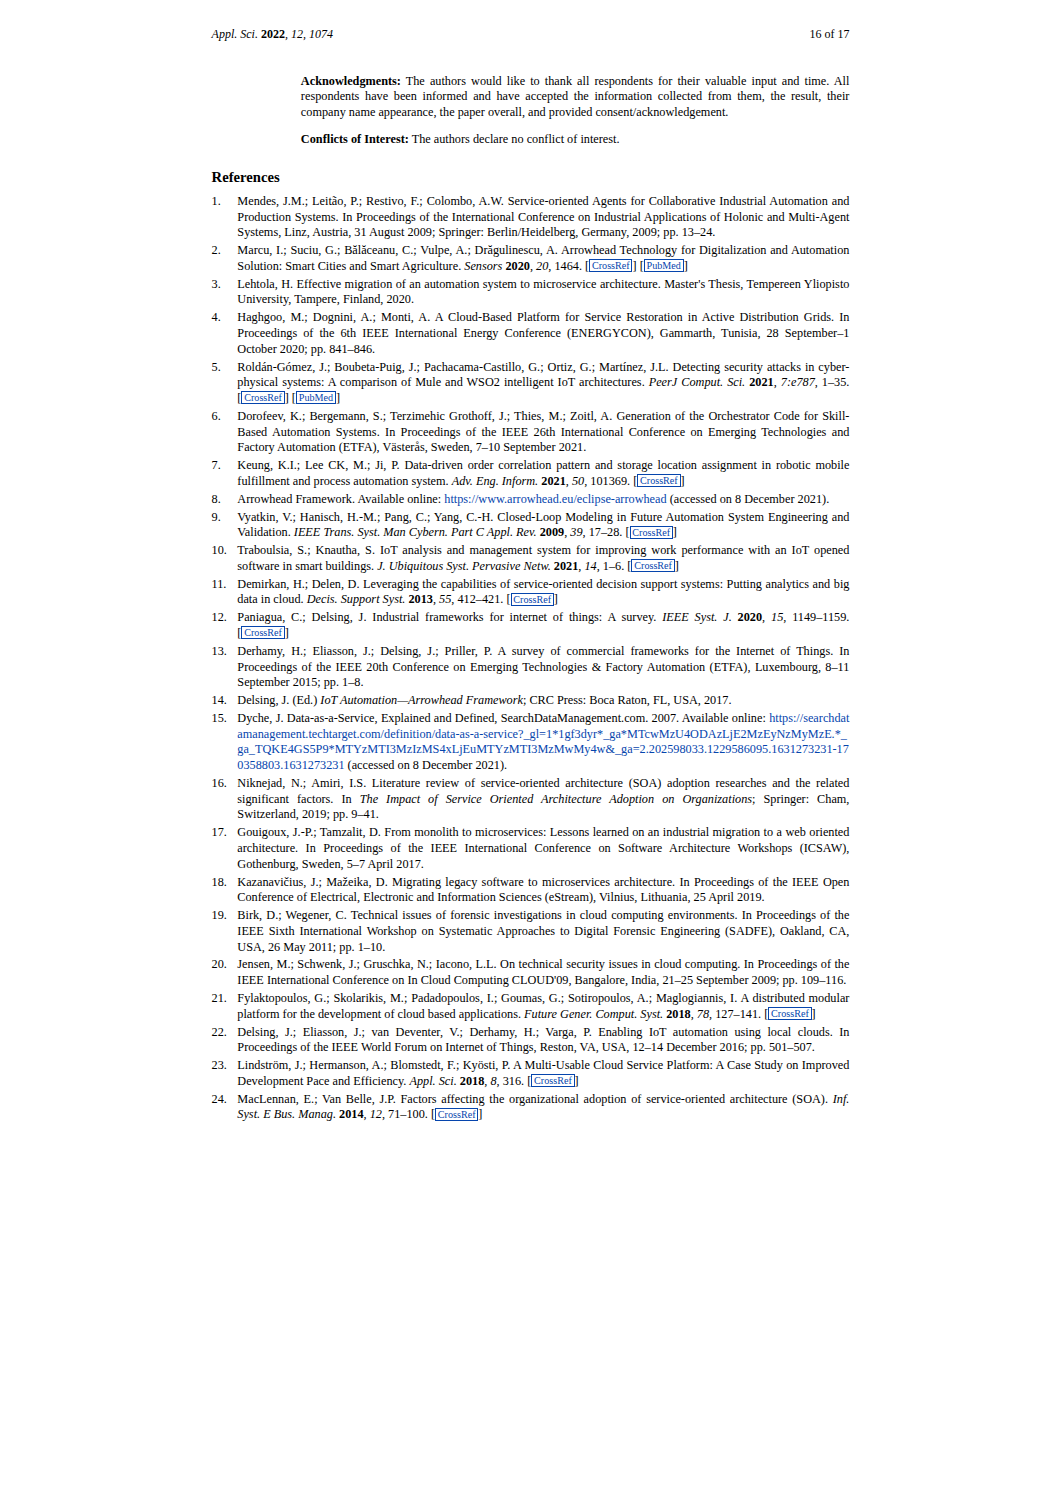Appl. Sci. 2022, 12, 1074 16 of 17
Acknowledgments: The authors would like to thank all respondents for their valuable input and time. All respondents have been informed and have accepted the information collected from them, the result, their company name appearance, the paper overall, and provided consent/acknowledgement.
Conflicts of Interest: The authors declare no conflict of interest.
References
Mendes, J.M.; Leitão, P.; Restivo, F.; Colombo, A.W. Service-oriented Agents for Collaborative Industrial Automation and Production Systems. In Proceedings of the International Conference on Industrial Applications of Holonic and Multi-Agent Systems, Linz, Austria, 31 August 2009; Springer: Berlin/Heidelberg, Germany, 2009; pp. 13–24.
Marcu, I.; Suciu, G.; Bălăceanu, C.; Vulpe, A.; Drăgulinescu, A. Arrowhead Technology for Digitalization and Automation Solution: Smart Cities and Smart Agriculture. Sensors 2020, 20, 1464. [CrossRef] [PubMed]
Lehtola, H. Effective migration of an automation system to microservice architecture. Master's Thesis, Tempereen Yliopisto University, Tampere, Finland, 2020.
Haghgoo, M.; Dognini, A.; Monti, A. A Cloud-Based Platform for Service Restoration in Active Distribution Grids. In Proceedings of the 6th IEEE International Energy Conference (ENERGYCON), Gammarth, Tunisia, 28 September–1 October 2020; pp. 841–846.
Roldán-Gómez, J.; Boubeta-Puig, J.; Pachacama-Castillo, G.; Ortiz, G.; Martínez, J.L. Detecting security attacks in cyber-physical systems: A comparison of Mule and WSO2 intelligent IoT architectures. PeerJ Comput. Sci. 2021, 7:e787, 1–35. [CrossRef] [PubMed]
Dorofeev, K.; Bergemann, S.; Terzimehic Grothoff, J.; Thies, M.; Zoitl, A. Generation of the Orchestrator Code for Skill-Based Automation Systems. In Proceedings of the IEEE 26th International Conference on Emerging Technologies and Factory Automation (ETFA), Västerås, Sweden, 7–10 September 2021.
Keung, K.I.; Lee CK, M.; Ji, P. Data-driven order correlation pattern and storage location assignment in robotic mobile fulfillment and process automation system. Adv. Eng. Inform. 2021, 50, 101369. [CrossRef]
Arrowhead Framework. Available online: https://www.arrowhead.eu/eclipse-arrowhead (accessed on 8 December 2021).
Vyatkin, V.; Hanisch, H.-M.; Pang, C.; Yang, C.-H. Closed-Loop Modeling in Future Automation System Engineering and Validation. IEEE Trans. Syst. Man Cybern. Part C Appl. Rev. 2009, 39, 17–28. [CrossRef]
Traboulsia, S.; Knautha, S. IoT analysis and management system for improving work performance with an IoT opened software in smart buildings. J. Ubiquitous Syst. Pervasive Netw. 2021, 14, 1–6. [CrossRef]
Demirkan, H.; Delen, D. Leveraging the capabilities of service-oriented decision support systems: Putting analytics and big data in cloud. Decis. Support Syst. 2013, 55, 412–421. [CrossRef]
Paniagua, C.; Delsing, J. Industrial frameworks for internet of things: A survey. IEEE Syst. J. 2020, 15, 1149–1159. [CrossRef]
Derhamy, H.; Eliasson, J.; Delsing, J.; Priller, P. A survey of commercial frameworks for the Internet of Things. In Proceedings of the IEEE 20th Conference on Emerging Technologies & Factory Automation (ETFA), Luxembourg, 8–11 September 2015; pp. 1–8.
Delsing, J. (Ed.) IoT Automation—Arrowhead Framework; CRC Press: Boca Raton, FL, USA, 2017.
Dyche, J. Data-as-a-Service, Explained and Defined, SearchDataManagement.com. 2007. Available online: https://searchdatamanagement.techtarget.com/definition/data-as-a-service?_gl=1*1gf3dyr*_ga*MTcwMzU4ODAzLjE2MzEyNzMyMzE.*_ga_TQKE4GS5P9*MTYzMTI3MzIzMS4xLjEuMTYzMTI3MzMwMy4w&_ga=2.202598033.1229586095.1631273231-170358803.1631273231 (accessed on 8 December 2021).
Niknejad, N.; Amiri, I.S. Literature review of service-oriented architecture (SOA) adoption researches and the related significant factors. In The Impact of Service Oriented Architecture Adoption on Organizations; Springer: Cham, Switzerland, 2019; pp. 9–41.
Gouigoux, J.-P.; Tamzalit, D. From monolith to microservices: Lessons learned on an industrial migration to a web oriented architecture. In Proceedings of the IEEE International Conference on Software Architecture Workshops (ICSAW), Gothenburg, Sweden, 5–7 April 2017.
Kazanavičius, J.; Mažeika, D. Migrating legacy software to microservices architecture. In Proceedings of the IEEE Open Conference of Electrical, Electronic and Information Sciences (eStream), Vilnius, Lithuania, 25 April 2019.
Birk, D.; Wegener, C. Technical issues of forensic investigations in cloud computing environments. In Proceedings of the IEEE Sixth International Workshop on Systematic Approaches to Digital Forensic Engineering (SADFE), Oakland, CA, USA, 26 May 2011; pp. 1–10.
Jensen, M.; Schwenk, J.; Gruschka, N.; Iacono, L.L. On technical security issues in cloud computing. In Proceedings of the IEEE International Conference on In Cloud Computing CLOUD'09, Bangalore, India, 21–25 September 2009; pp. 109–116.
Fylaktopoulos, G.; Skolarikis, M.; Padadopoulos, I.; Goumas, G.; Sotiropoulos, A.; Maglogiannis, I. A distributed modular platform for the development of cloud based applications. Future Gener. Comput. Syst. 2018, 78, 127–141. [CrossRef]
Delsing, J.; Eliasson, J.; van Deventer, V.; Derhamy, H.; Varga, P. Enabling IoT automation using local clouds. In Proceedings of the IEEE World Forum on Internet of Things, Reston, VA, USA, 12–14 December 2016; pp. 501–507.
Lindström, J.; Hermanson, A.; Blomstedt, F.; Kyösti, P. A Multi-Usable Cloud Service Platform: A Case Study on Improved Development Pace and Efficiency. Appl. Sci. 2018, 8, 316. [CrossRef]
MacLennan, E.; Van Belle, J.P. Factors affecting the organizational adoption of service-oriented architecture (SOA). Inf. Syst. E Bus. Manag. 2014, 12, 71–100. [CrossRef]